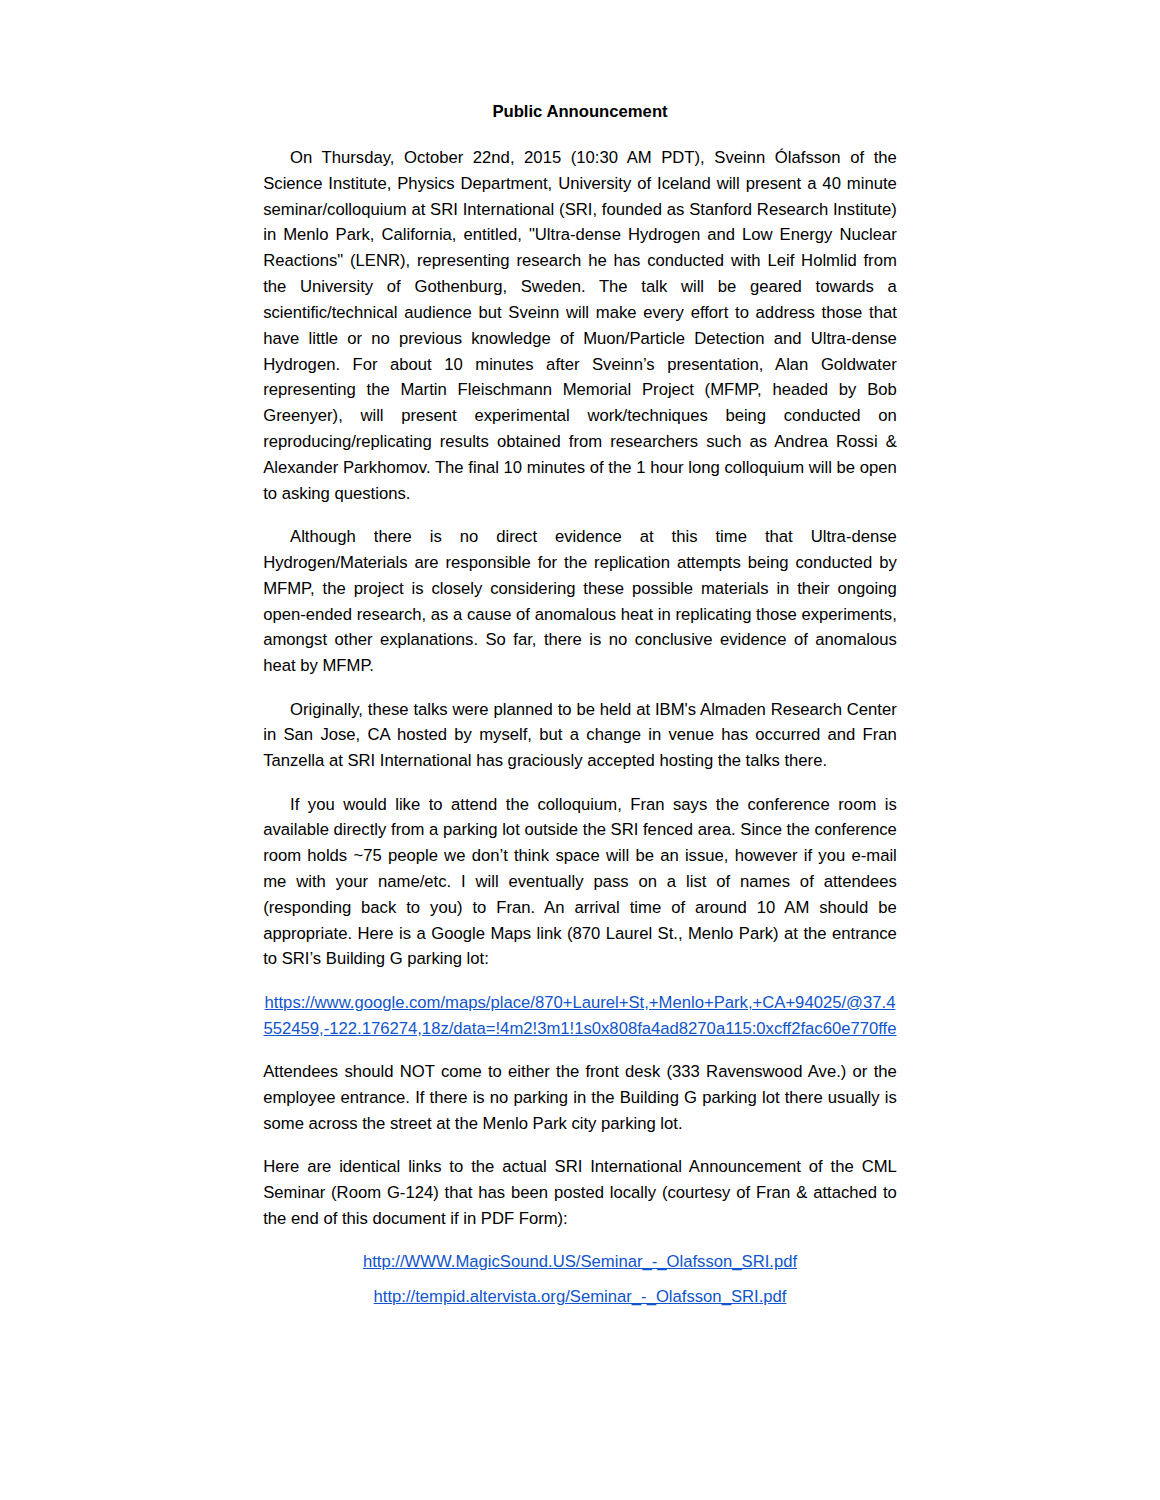Public Announcement
On Thursday, October 22nd, 2015 (10:30 AM PDT), Sveinn Ólafsson of the Science Institute, Physics Department, University of Iceland will present a 40 minute seminar/colloquium at SRI International (SRI, founded as Stanford Research Institute) in Menlo Park, California, entitled, "Ultra-dense Hydrogen and Low Energy Nuclear Reactions" (LENR), representing research he has conducted with Leif Holmlid from the University of Gothenburg, Sweden. The talk will be geared towards a scientific/technical audience but Sveinn will make every effort to address those that have little or no previous knowledge of Muon/Particle Detection and Ultra-dense Hydrogen. For about 10 minutes after Sveinn’s presentation, Alan Goldwater representing the Martin Fleischmann Memorial Project (MFMP, headed by Bob Greenyer), will present experimental work/techniques being conducted on reproducing/replicating results obtained from researchers such as Andrea Rossi & Alexander Parkhomov. The final 10 minutes of the 1 hour long colloquium will be open to asking questions.
Although there is no direct evidence at this time that Ultra-dense Hydrogen/Materials are responsible for the replication attempts being conducted by MFMP, the project is closely considering these possible materials in their ongoing open-ended research, as a cause of anomalous heat in replicating those experiments, amongst other explanations. So far, there is no conclusive evidence of anomalous heat by MFMP.
Originally, these talks were planned to be held at IBM's Almaden Research Center in San Jose, CA hosted by myself, but a change in venue has occurred and Fran Tanzella at SRI International has graciously accepted hosting the talks there.
If you would like to attend the colloquium, Fran says the conference room is available directly from a parking lot outside the SRI fenced area. Since the conference room holds ~75 people we don’t think space will be an issue, however if you e-mail me with your name/etc. I will eventually pass on a list of names of attendees (responding back to you) to Fran. An arrival time of around 10 AM should be appropriate. Here is a Google Maps link (870 Laurel St., Menlo Park) at the entrance to SRI’s Building G parking lot:
https://www.google.com/maps/place/870+Laurel+St,+Menlo+Park,+CA+94025/@37.4552459,-122.176274,18z/data=!4m2!3m1!1s0x808fa4ad8270a115:0xcff2fac60e770ffe
Attendees should NOT come to either the front desk (333 Ravenswood Ave.) or the employee entrance. If there is no parking in the Building G parking lot there usually is some across the street at the Menlo Park city parking lot.
Here are identical links to the actual SRI International Announcement of the CML Seminar (Room G-124) that has been posted locally (courtesy of Fran & attached to the end of this document if in PDF Form):
http://WWW.MagicSound.US/Seminar_-_Olafsson_SRI.pdf
http://tempid.altervista.org/Seminar_-_Olafsson_SRI.pdf